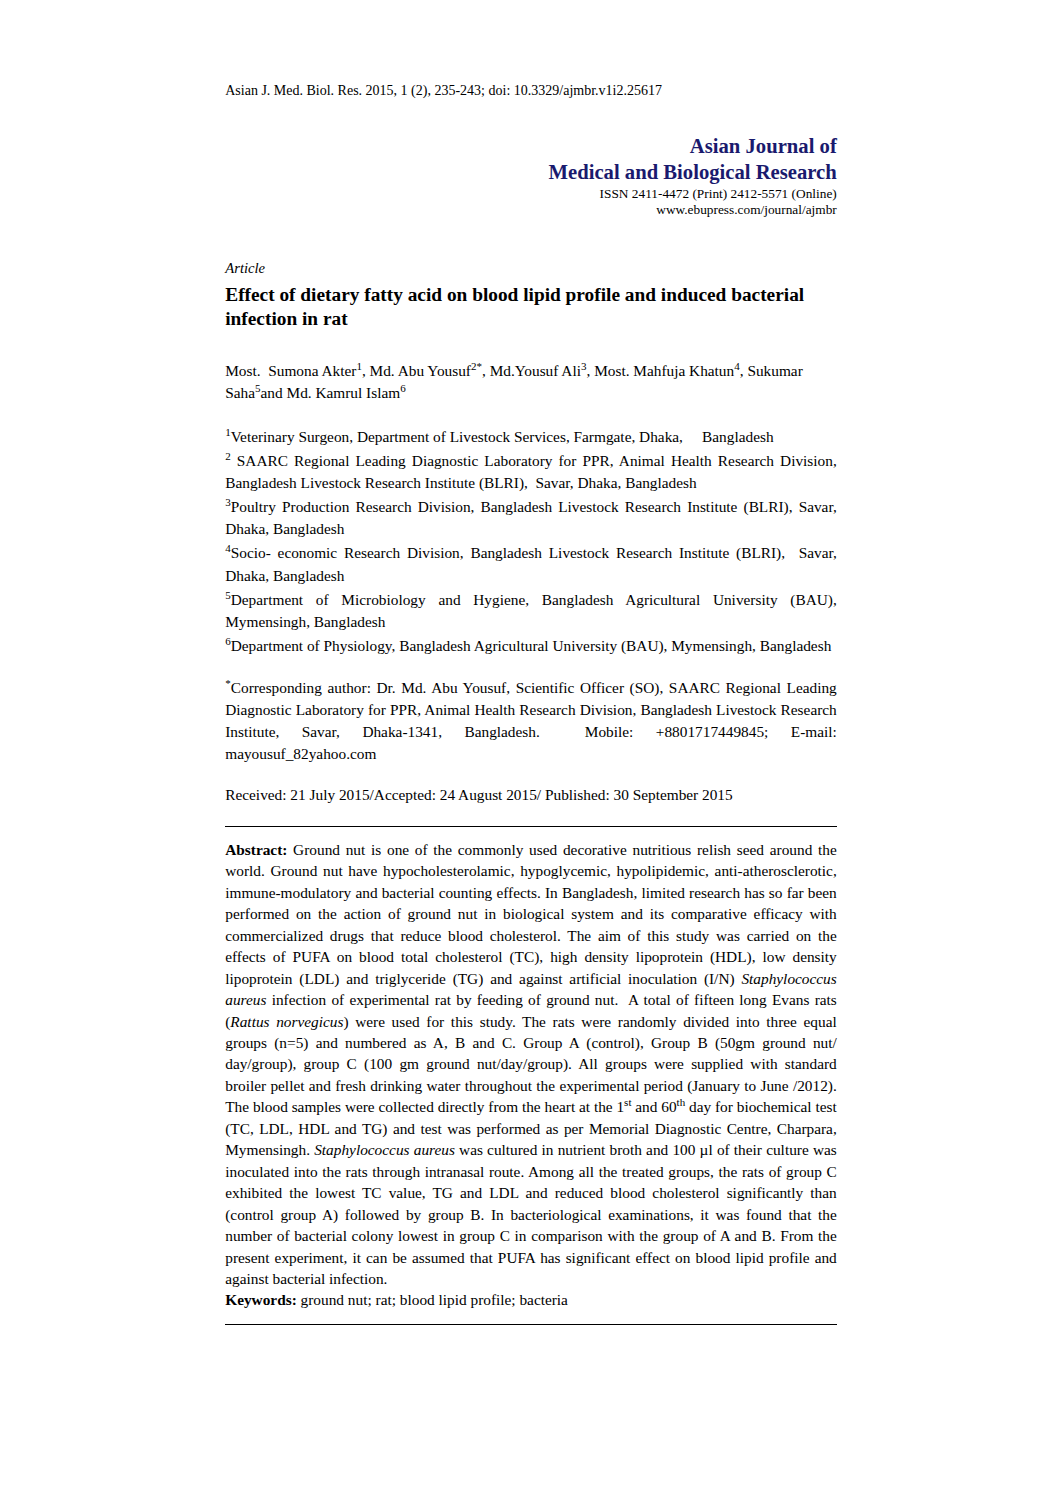Asian J. Med. Biol. Res. 2015, 1 (2), 235-243; doi: 10.3329/ajmbr.v1i2.25617
Asian Journal of Medical and Biological Research ISSN 2411-4472 (Print) 2412-5571 (Online) www.ebupress.com/journal/ajmbr
Article
Effect of dietary fatty acid on blood lipid profile and induced bacterial infection in rat
Most. Sumona Akter1, Md. Abu Yousuf2*, Md.Yousuf Ali3, Most. Mahfuja Khatun4, Sukumar Saha5and Md. Kamrul Islam6
1Veterinary Surgeon, Department of Livestock Services, Farmgate, Dhaka, Bangladesh
2 SAARC Regional Leading Diagnostic Laboratory for PPR, Animal Health Research Division, Bangladesh Livestock Research Institute (BLRI), Savar, Dhaka, Bangladesh
3Poultry Production Research Division, Bangladesh Livestock Research Institute (BLRI), Savar, Dhaka, Bangladesh
4Socio- economic Research Division, Bangladesh Livestock Research Institute (BLRI), Savar, Dhaka, Bangladesh
5Department of Microbiology and Hygiene, Bangladesh Agricultural University (BAU), Mymensingh, Bangladesh
6Department of Physiology, Bangladesh Agricultural University (BAU), Mymensingh, Bangladesh
*Corresponding author: Dr. Md. Abu Yousuf, Scientific Officer (SO), SAARC Regional Leading Diagnostic Laboratory for PPR, Animal Health Research Division, Bangladesh Livestock Research Institute, Savar, Dhaka-1341, Bangladesh. Mobile: +8801717449845; E-mail: mayousuf_82yahoo.com
Received: 21 July 2015/Accepted: 24 August 2015/ Published: 30 September 2015
Abstract: Ground nut is one of the commonly used decorative nutritious relish seed around the world. Ground nut have hypocholesterolamic, hypoglycemic, hypolipidemic, anti-atherosclerotic, immune-modulatory and bacterial counting effects. In Bangladesh, limited research has so far been performed on the action of ground nut in biological system and its comparative efficacy with commercialized drugs that reduce blood cholesterol. The aim of this study was carried on the effects of PUFA on blood total cholesterol (TC), high density lipoprotein (HDL), low density lipoprotein (LDL) and triglyceride (TG) and against artificial inoculation (I/N) Staphylococcus aureus infection of experimental rat by feeding of ground nut. A total of fifteen long Evans rats (Rattus norvegicus) were used for this study. The rats were randomly divided into three equal groups (n=5) and numbered as A, B and C. Group A (control), Group B (50gm ground nut/ day/group), group C (100 gm ground nut/day/group). All groups were supplied with standard broiler pellet and fresh drinking water throughout the experimental period (January to June /2012). The blood samples were collected directly from the heart at the 1st and 60th day for biochemical test (TC, LDL, HDL and TG) and test was performed as per Memorial Diagnostic Centre, Charpara, Mymensingh. Staphylococcus aureus was cultured in nutrient broth and 100 µl of their culture was inoculated into the rats through intranasal route. Among all the treated groups, the rats of group C exhibited the lowest TC value, TG and LDL and reduced blood cholesterol significantly than (control group A) followed by group B. In bacteriological examinations, it was found that the number of bacterial colony lowest in group C in comparison with the group of A and B. From the present experiment, it can be assumed that PUFA has significant effect on blood lipid profile and against bacterial infection.
Keywords: ground nut; rat; blood lipid profile; bacteria